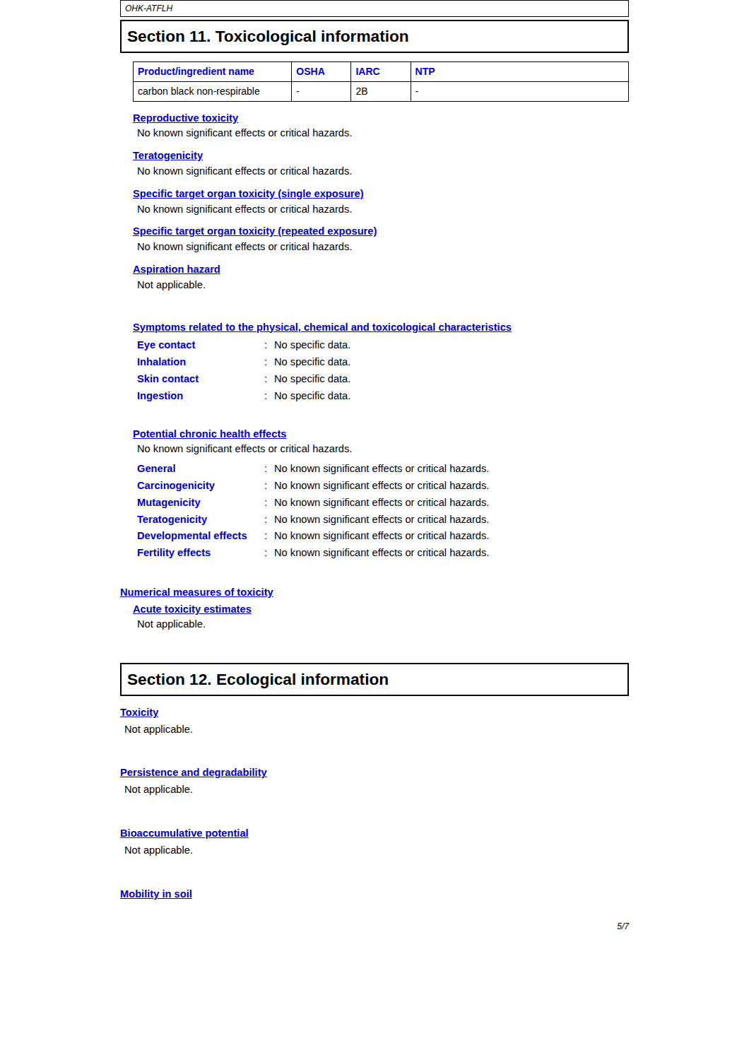OHK-ATFLH
Section 11. Toxicological information
| Product/ingredient name | OSHA | IARC | NTP |
| --- | --- | --- | --- |
| carbon black non-respirable | - | 2B | - |
Reproductive toxicity
No known significant effects or critical hazards.
Teratogenicity
No known significant effects or critical hazards.
Specific target organ toxicity (single exposure)
No known significant effects or critical hazards.
Specific target organ toxicity (repeated exposure)
No known significant effects or critical hazards.
Aspiration hazard
Not applicable.
Symptoms related to the physical, chemical and toxicological characteristics
| Eye contact | : | No specific data. |
| Inhalation | : | No specific data. |
| Skin contact | : | No specific data. |
| Ingestion | : | No specific data. |
Potential chronic health effects
No known significant effects or critical hazards.
| General | : | No known significant effects or critical hazards. |
| Carcinogenicity | : | No known significant effects or critical hazards. |
| Mutagenicity | : | No known significant effects or critical hazards. |
| Teratogenicity | : | No known significant effects or critical hazards. |
| Developmental effects | : | No known significant effects or critical hazards. |
| Fertility effects | : | No known significant effects or critical hazards. |
Numerical measures of toxicity
Acute toxicity estimates
Not applicable.
Section 12. Ecological information
Toxicity
Not applicable.
Persistence and degradability
Not applicable.
Bioaccumulative potential
Not applicable.
Mobility in soil
5/7